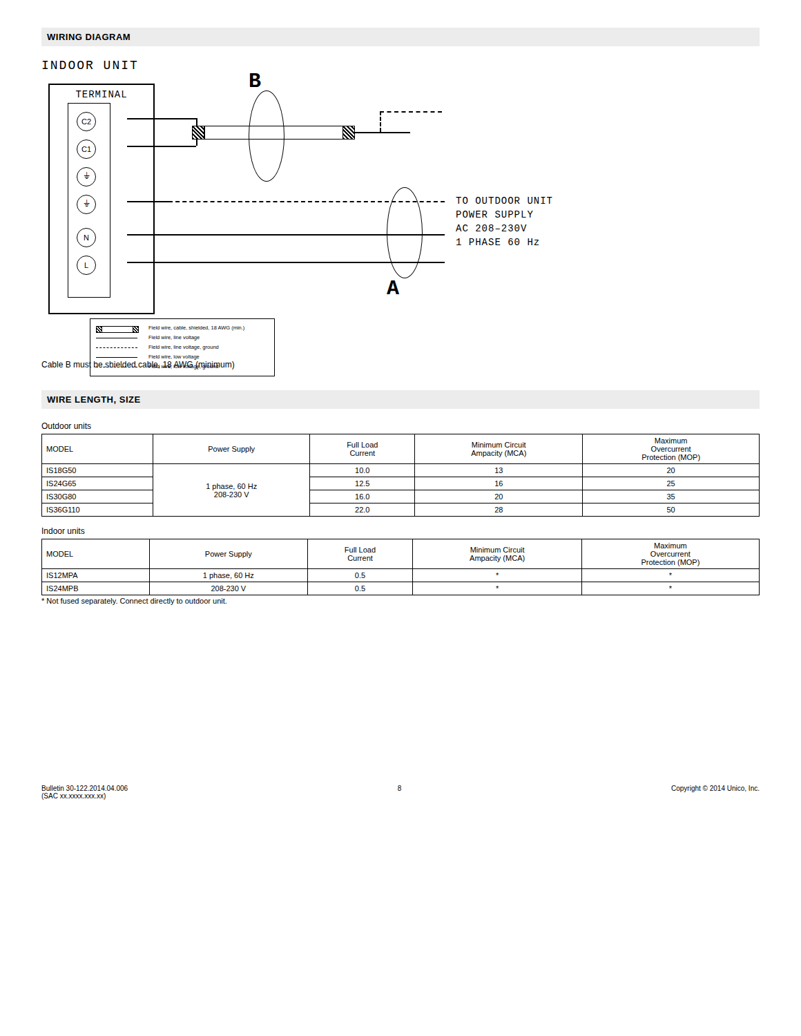WIRING DIAGRAM
INDOOR UNIT
TERMINAL
C2
C1
⏚
⏚
N
L
B
A
TO OUTDOOR UNIT
POWER SUPPLY
AC 208–230V
1 PHASE 60 Hz
Field wire, cable, shielded, 18 AWG (min.)
Field wire, line voltage
Field wire, line voltage, ground
Field wire, low voltage
Field wire, low voltage, ground
Cable B must be shielded cable, 18 AWG (minimum)
WIRE LENGTH, SIZE
Outdoor units
| MODEL | Power Supply | Full Load Current | Minimum Circuit Ampacity (MCA) | Maximum Overcurrent Protection (MOP) |
| --- | --- | --- | --- | --- |
| IS18G50 | 1 phase, 60 Hz 208-230 V | 10.0 | 13 | 20 |
| IS24G65 | 12.5 | 16 | 25 |
| IS30G80 | 16.0 | 20 | 35 |
| IS36G110 | 22.0 | 28 | 50 |
Indoor units
| MODEL | Power Supply | Full Load Current | Minimum Circuit Ampacity (MCA) | Maximum Overcurrent Protection (MOP) |
| --- | --- | --- | --- | --- |
| IS12MPA | 1 phase, 60 Hz | 0.5 | * | * |
| IS24MPB | 208-230 V | 0.5 | * | * |
* Not fused separately. Connect directly to outdoor unit.
Bulletin 30-122.2014.04.006
(SAC xx.xxxx.xxx.xx)
8
Copyright © 2014 Unico, Inc.